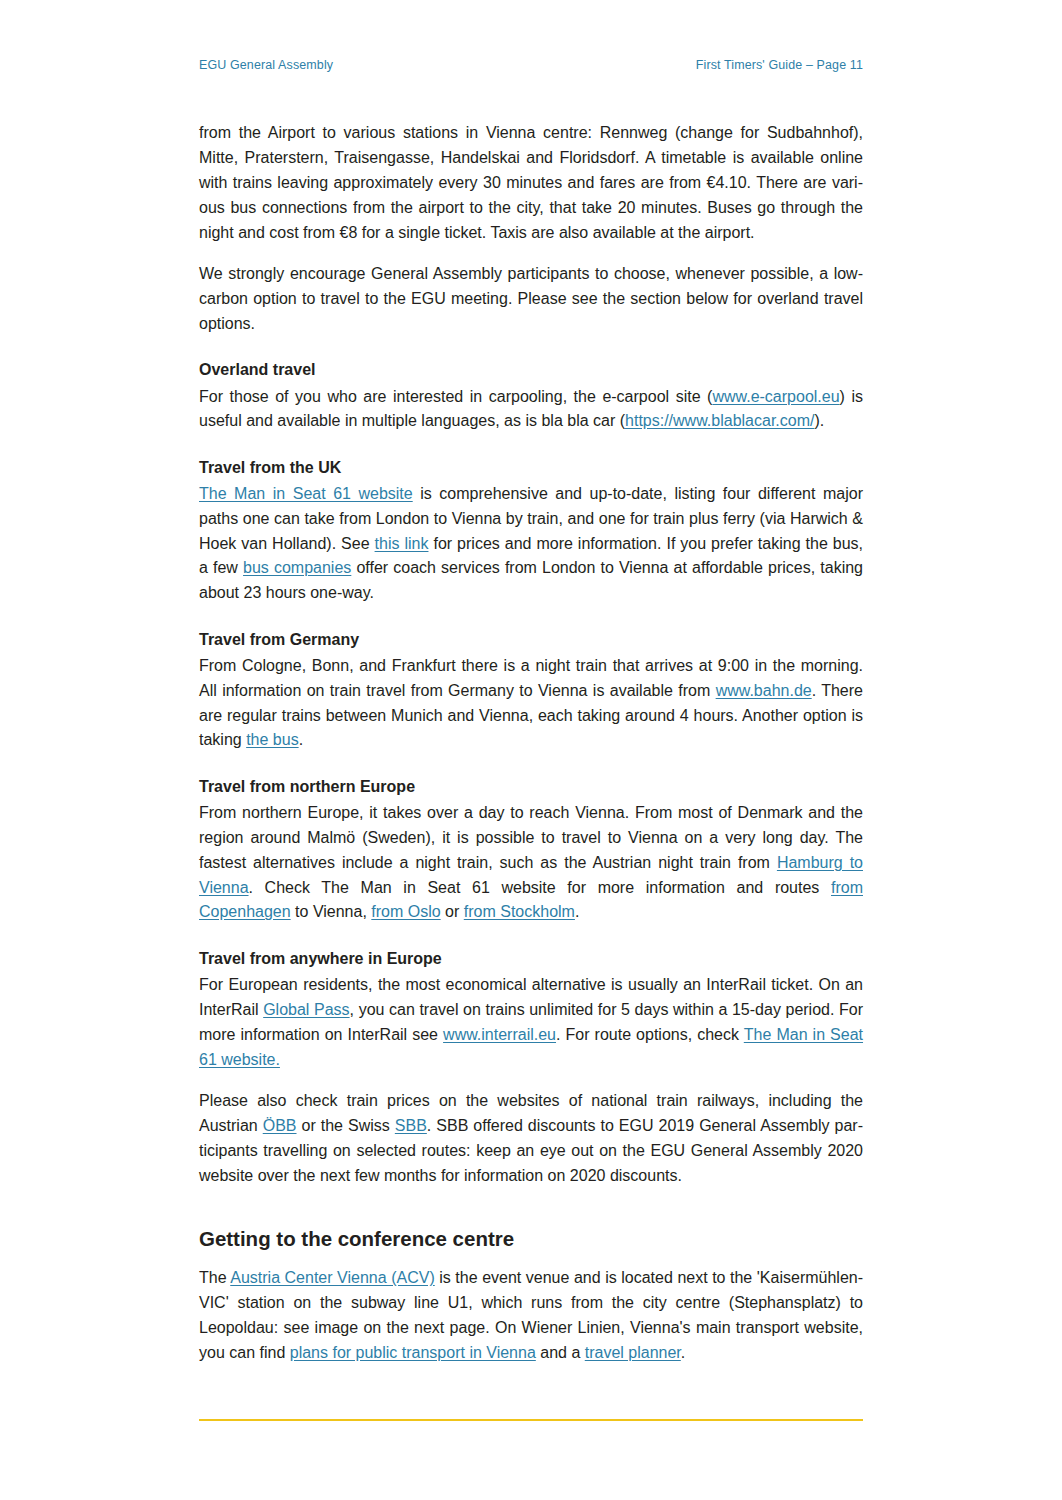EGU General Assembly First Timers' Guide – Page 11
from the Airport to various stations in Vienna centre: Rennweg (change for Sudbahnhof), Mitte, Praterstern, Traisengasse, Handelskai and Floridsdorf. A timetable is available online with trains leaving approximately every 30 minutes and fares are from €4.10. There are various bus connections from the airport to the city, that take 20 minutes. Buses go through the night and cost from €8 for a single ticket. Taxis are also available at the airport.
We strongly encourage General Assembly participants to choose, whenever possible, a low-carbon option to travel to the EGU meeting. Please see the section below for overland travel options.
Overland travel
For those of you who are interested in carpooling, the e-carpool site (www.e-carpool.eu) is useful and available in multiple languages, as is bla bla car (https://www.blablacar.com/).
Travel from the UK
The Man in Seat 61 website is comprehensive and up-to-date, listing four different major paths one can take from London to Vienna by train, and one for train plus ferry (via Harwich & Hoek van Holland). See this link for prices and more information. If you prefer taking the bus, a few bus companies offer coach services from London to Vienna at affordable prices, taking about 23 hours one-way.
Travel from Germany
From Cologne, Bonn, and Frankfurt there is a night train that arrives at 9:00 in the morning. All information on train travel from Germany to Vienna is available from www.bahn.de. There are regular trains between Munich and Vienna, each taking around 4 hours. Another option is taking the bus.
Travel from northern Europe
From northern Europe, it takes over a day to reach Vienna. From most of Denmark and the region around Malmö (Sweden), it is possible to travel to Vienna on a very long day. The fastest alternatives include a night train, such as the Austrian night train from Hamburg to Vienna. Check The Man in Seat 61 website for more information and routes from Copenhagen to Vienna, from Oslo or from Stockholm.
Travel from anywhere in Europe
For European residents, the most economical alternative is usually an InterRail ticket. On an InterRail Global Pass, you can travel on trains unlimited for 5 days within a 15-day period. For more information on InterRail see www.interrail.eu. For route options, check The Man in Seat 61 website.
Please also check train prices on the websites of national train railways, including the Austrian ÖBB or the Swiss SBB. SBB offered discounts to EGU 2019 General Assembly participants travelling on selected routes: keep an eye out on the EGU General Assembly 2020 website over the next few months for information on 2020 discounts.
Getting to the conference centre
The Austria Center Vienna (ACV) is the event venue and is located next to the 'Kaisermühlen-VIC' station on the subway line U1, which runs from the city centre (Stephansplatz) to Leopoldau: see image on the next page. On Wiener Linien, Vienna's main transport website, you can find plans for public transport in Vienna and a travel planner.